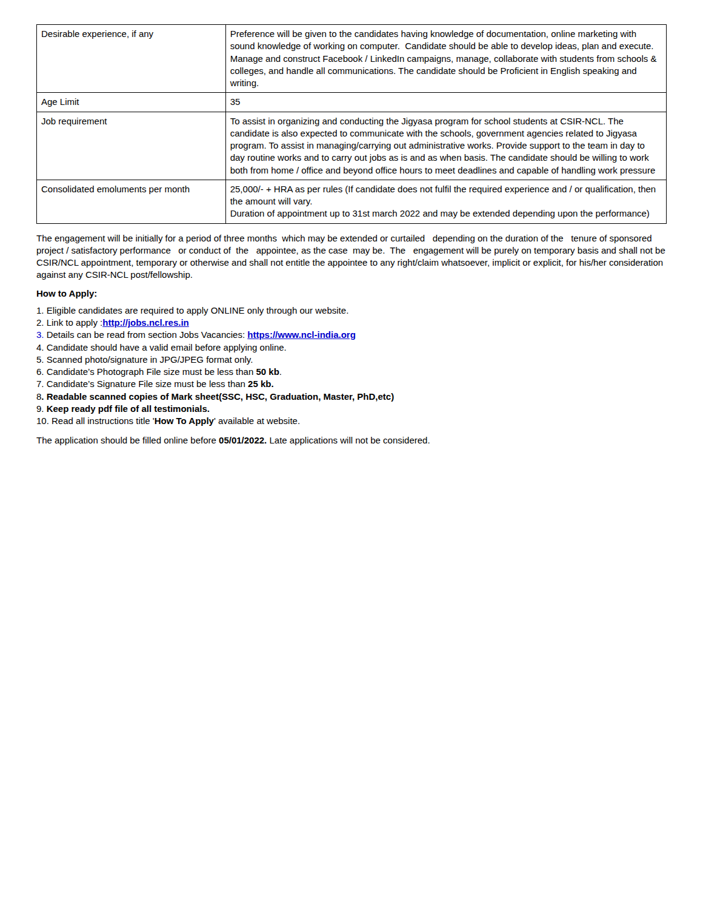| Desirable experience, if any | Preference will be given to the candidates having knowledge of documentation, online marketing with sound knowledge of working on computer. Candidate should be able to develop ideas, plan and execute. Manage and construct Facebook / LinkedIn campaigns, manage, collaborate with students from schools & colleges, and handle all communications. The candidate should be Proficient in English speaking and writing. |
| Age Limit | 35 |
| Job requirement | To assist in organizing and conducting the Jigyasa program for school students at CSIR-NCL. The candidate is also expected to communicate with the schools, government agencies related to Jigyasa program. To assist in managing/carrying out administrative works. Provide support to the team in day to day routine works and to carry out jobs as is and as when basis. The candidate should be willing to work both from home / office and beyond office hours to meet deadlines and capable of handling work pressure |
| Consolidated emoluments per month | 25,000/- + HRA as per rules (If candidate does not fulfil the required experience and / or qualification, then the amount will vary. Duration of appointment up to 31st march 2022 and may be extended depending upon the performance) |
The engagement will be initially for a period of three months which may be extended or curtailed depending on the duration of the tenure of sponsored project / satisfactory performance or conduct of the appointee, as the case may be. The engagement will be purely on temporary basis and shall not be CSIR/NCL appointment, temporary or otherwise and shall not entitle the appointee to any right/claim whatsoever, implicit or explicit, for his/her consideration against any CSIR-NCL post/fellowship.
How to Apply:
1. Eligible candidates are required to apply ONLINE only through our website.
2. Link to apply :http://jobs.ncl.res.in
3. Details can be read from section Jobs Vacancies: https://www.ncl-india.org
4. Candidate should have a valid email before applying online.
5. Scanned photo/signature in JPG/JPEG format only.
6. Candidate’s Photograph File size must be less than 50 kb.
7. Candidate’s Signature File size must be less than 25 kb.
8. Readable scanned copies of Mark sheet(SSC, HSC, Graduation, Master, PhD,etc)
9. Keep ready pdf file of all testimonials.
10. Read all instructions title 'How To Apply' available at website.
The application should be filled online before 05/01/2022. Late applications will not be considered.